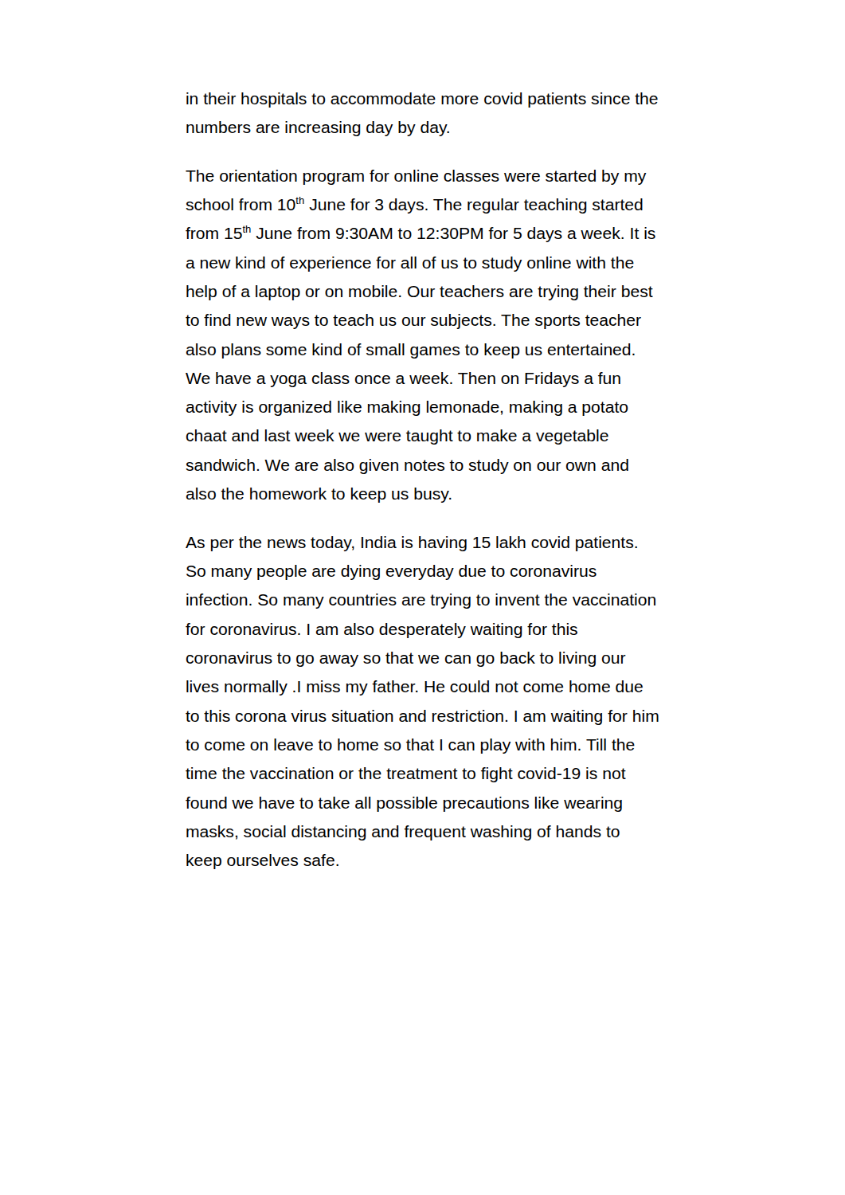in their hospitals to accommodate more covid patients since the numbers are increasing day by day.
The orientation program for online classes were started by my school from 10th June for 3 days. The regular teaching started from 15th June from 9:30AM to 12:30PM for 5 days a week. It is a new kind of experience for all of us to study online with the help of a laptop or on mobile. Our teachers are trying their best to find new ways to teach us our subjects. The sports teacher also plans some kind of small games to keep us entertained. We have a yoga class once a week. Then on Fridays a fun activity is organized like making lemonade, making a potato chaat and last week we were taught to make a vegetable sandwich. We are also given notes to study on our own and also the homework to keep us busy.
As per the news today, India is having 15 lakh covid patients. So many people are dying everyday due to coronavirus infection. So many countries are trying to invent the vaccination for coronavirus. I am also desperately waiting for this coronavirus to go away so that we can go back to living our lives normally .I miss my father. He could not come home due to this corona virus situation and restriction. I am waiting for him to come on leave to home so that I can play with him. Till the time the vaccination or the treatment to fight covid-19 is not found we have to take all possible precautions like wearing masks, social distancing and frequent washing of hands to keep ourselves safe.